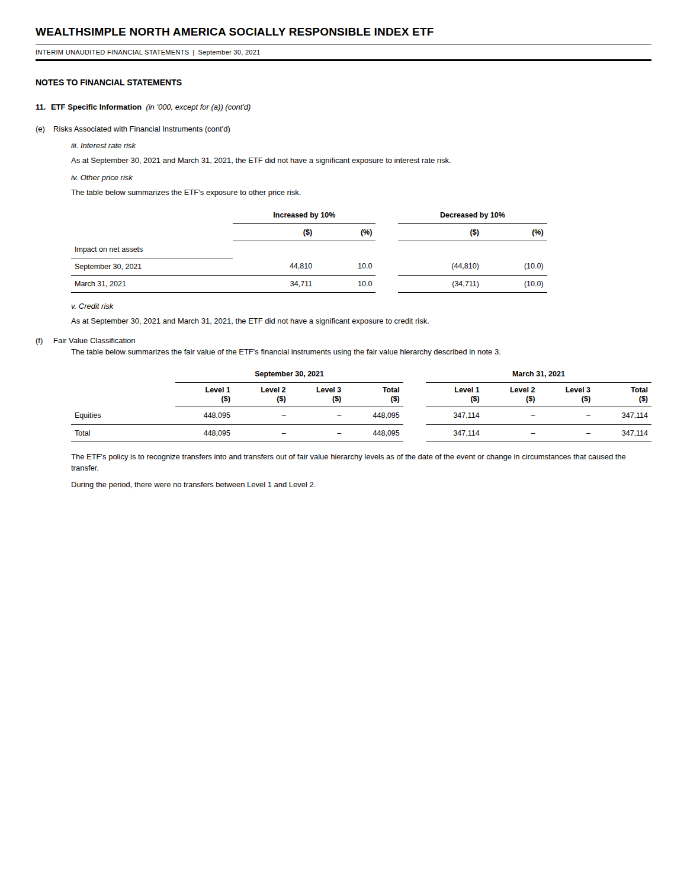WEALTHSIMPLE NORTH AMERICA SOCIALLY RESPONSIBLE INDEX ETF
INTERIM UNAUDITED FINANCIAL STATEMENTS|September 30, 2021
NOTES TO FINANCIAL STATEMENTS
11. ETF Specific Information (in '000, except for (a)) (cont'd)
(e)
Risks Associated with Financial Instruments (cont'd)
iii. Interest rate risk
As at September 30, 2021 and March 31, 2021, the ETF did not have a significant exposure to interest rate risk.
iv. Other price risk
The table below summarizes the ETF's exposure to other price risk.
| | Increased by 10% | | Decreased by 10% |
| --- | --- | --- | --- |
| ($) | (%) | | ($) | (%) |
| Impact on net assets | | | | | |
| September 30, 2021 | 44,810 | 10.0 | | (44,810) | (10.0) |
| March 31, 2021 | 34,711 | 10.0 | | (34,711) | (10.0) |
v. Credit risk
As at September 30, 2021 and March 31, 2021, the ETF did not have a significant exposure to credit risk.
(f)
Fair Value Classification
The table below summarizes the fair value of the ETF's financial instruments using the fair value hierarchy described in note 3.
| | September 30, 2021 | | March 31, 2021 |
| --- | --- | --- | --- |
| Level 1 ($) | Level 2 ($) | Level 3 ($) | Total ($) | | Level 1 ($) | Level 2 ($) | Level 3 ($) | Total ($) |
| Equities | 448,095 | – | – | 448,095 | | 347,114 | – | – | 347,114 |
| Total | 448,095 | – | – | 448,095 | | 347,114 | – | – | 347,114 |
The ETF's policy is to recognize transfers into and transfers out of fair value hierarchy levels as of the date of the event or change in circumstances that caused the transfer.
During the period, there were no transfers between Level 1 and Level 2.